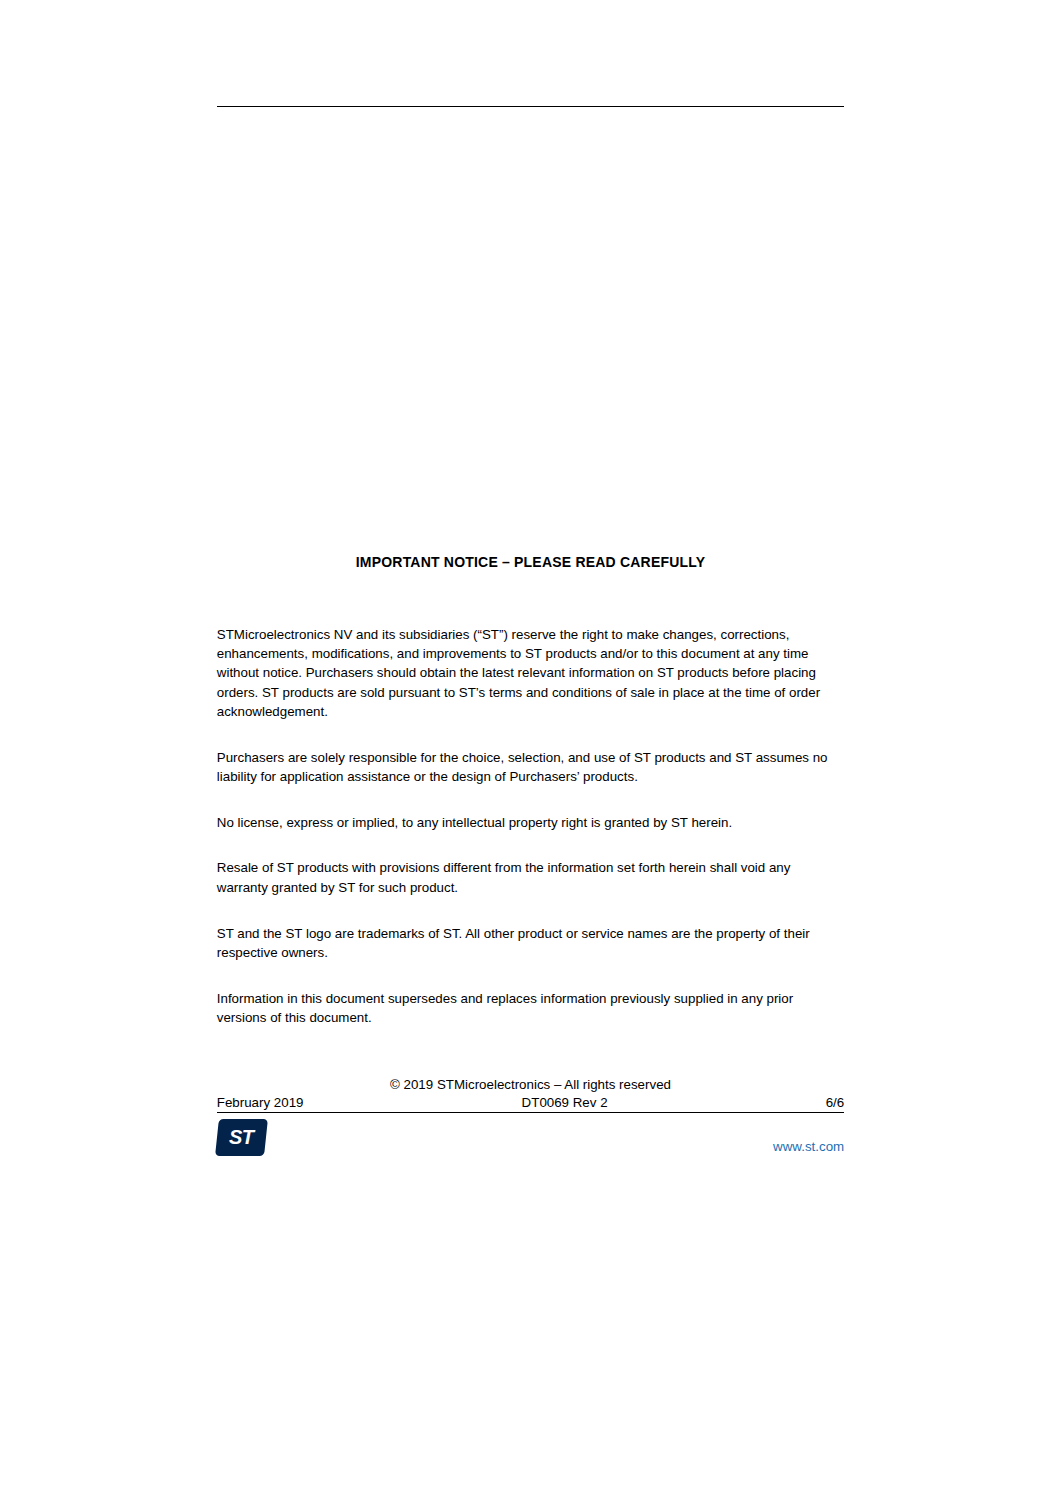IMPORTANT NOTICE – PLEASE READ CAREFULLY
STMicroelectronics NV and its subsidiaries (“ST”) reserve the right to make changes, corrections, enhancements, modifications, and improvements to ST products and/or to this document at any time without notice. Purchasers should obtain the latest relevant information on ST products before placing orders. ST products are sold pursuant to ST’s terms and conditions of sale in place at the time of order acknowledgement.
Purchasers are solely responsible for the choice, selection, and use of ST products and ST assumes no liability for application assistance or the design of Purchasers’ products.
No license, express or implied, to any intellectual property right is granted by ST herein.
Resale of ST products with provisions different from the information set forth herein shall void any warranty granted by ST for such product.
ST and the ST logo are trademarks of ST. All other product or service names are the property of their respective owners.
Information in this document supersedes and replaces information previously supplied in any prior versions of this document.
© 2019 STMicroelectronics – All rights reserved
February 2019
DT0069 Rev 2
6/6
ST
www.st.com